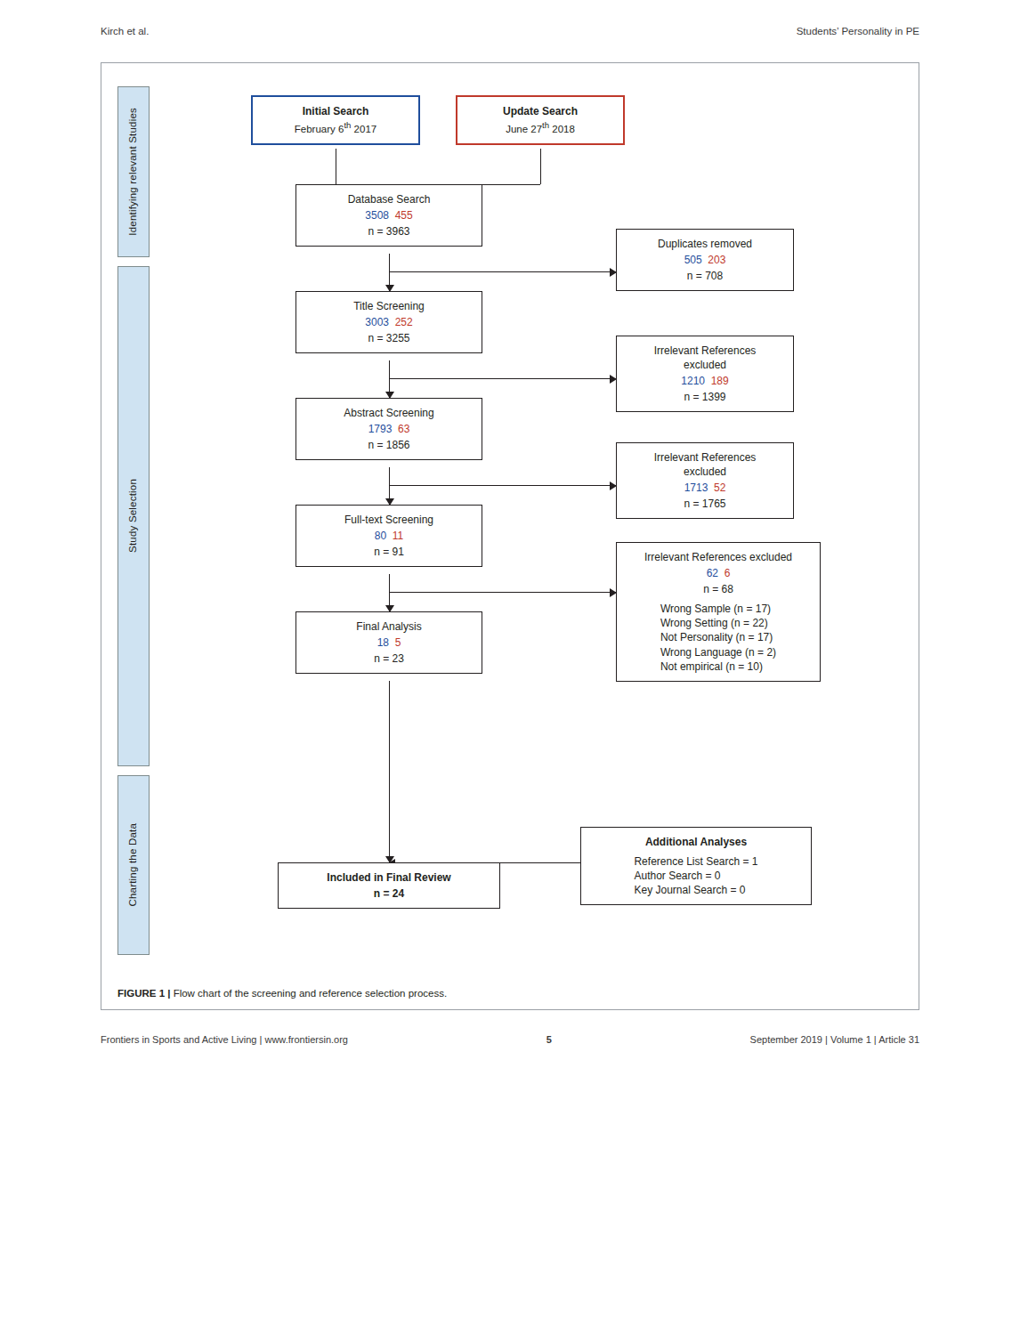Kirch et al.
Students’ Personality in PE
Identifying relevant Studies
Study Selection
Charting the Data
Initial Search
February 6th 2017
Update Search
June 27th 2018
Database Search
3508 455
n = 3963
Title Screening
3003 252
n = 3255
Abstract Screening
1793 63
n = 1856
Full-text Screening
80 11
n = 91
Final Analysis
18 5
n = 23
Duplicates removed
505 203
n = 708
Irrelevant References
excluded
1210 189
n = 1399
Irrelevant References
excluded
1713 52
n = 1765
Irrelevant References excluded
62 6
n = 68
Wrong Sample (n = 17)
Wrong Setting (n = 22)
Not Personality (n = 17)
Wrong Language (n = 2)
Not empirical (n = 10)
Additional Analyses
Reference List Search = 1
Author Search = 0
Key Journal Search = 0
Included in Final Review
n = 24
FIGURE 1 | Flow chart of the screening and reference selection process.
Frontiers in Sports and Active Living | www.frontiersin.org
5
September 2019 | Volume 1 | Article 31